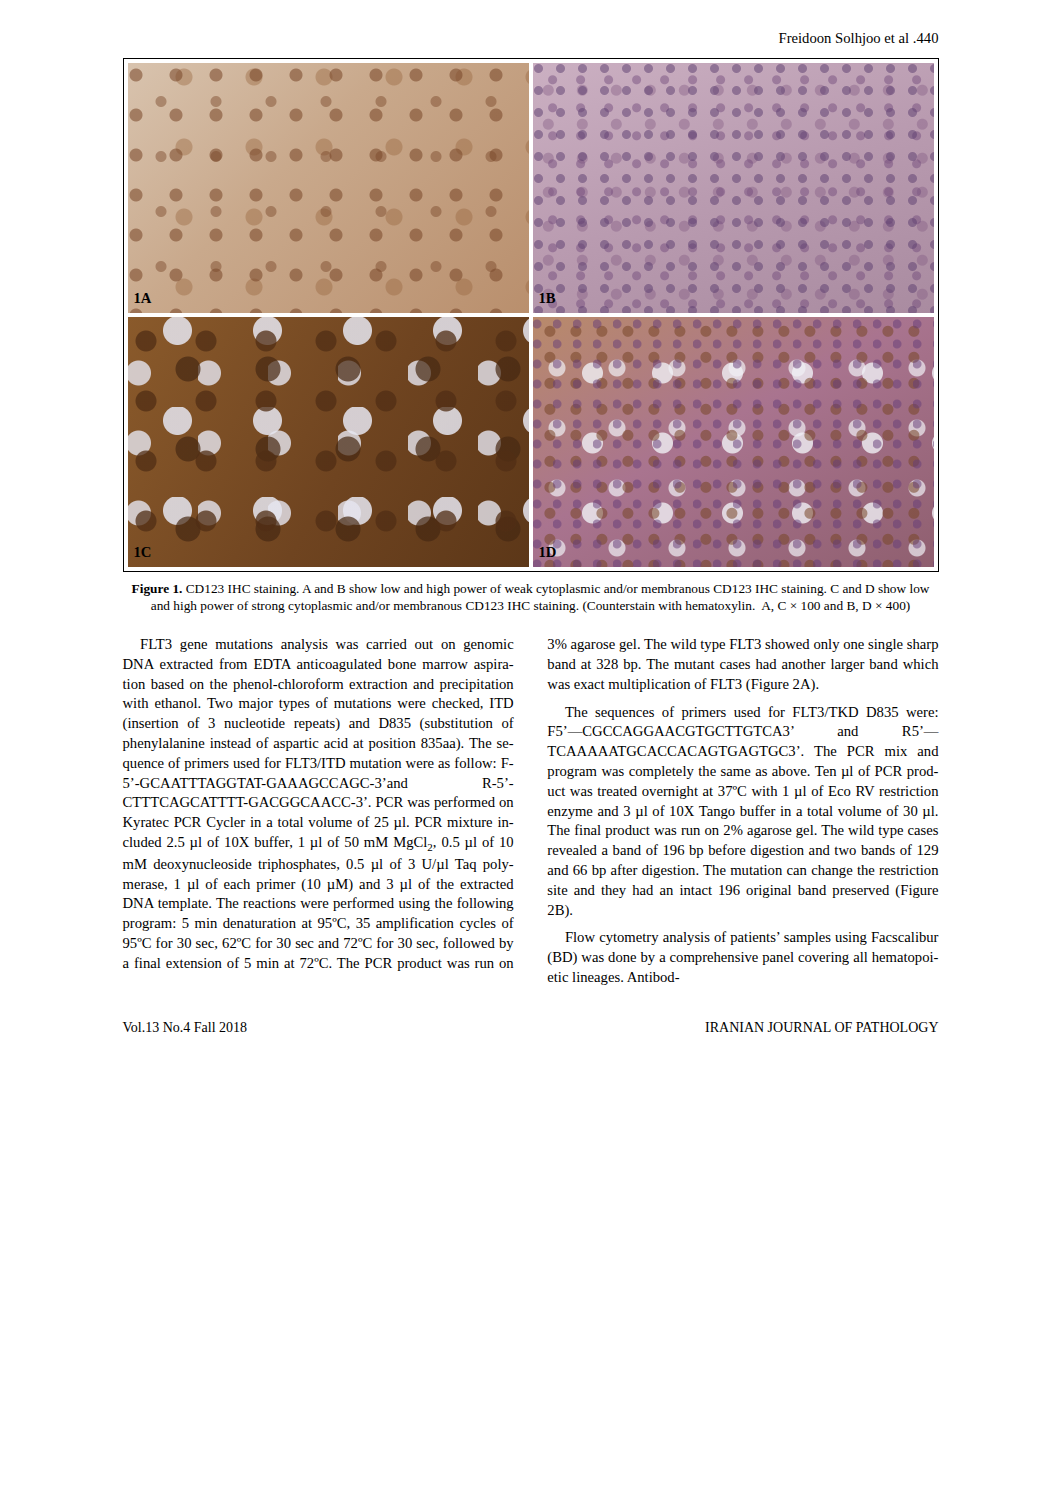Freidoon Solhjoo et al .440
1A
1B
1C
1D
Figure 1. CD123 IHC staining. A and B show low and high power of weak cytoplasmic and/or membranous CD123 IHC staining. C and D show low and high power of strong cytoplasmic and/or membranous CD123 IHC staining. (Counterstain with hematoxylin. A, C × 100 and B, D × 400)
FLT3 gene mutations analysis was carried out on genomic DNA extracted from EDTA anticoagulated bone marrow aspiration based on the phenol-chloroform extraction and precipitation with ethanol. Two major types of mutations were checked, ITD (insertion of 3 nucleotide repeats) and D835 (substitution of phenylalanine instead of aspartic acid at position 835aa). The sequence of primers used for FLT3/ITD mutation were as follow: F-5’-GCAATTTAGGTAT-GAAAGCCAGC-3’and R-5’- CTTTCAGCATTTT-GACGGCAACC-3’. PCR was performed on Kyratec PCR Cycler in a total volume of 25 µl. PCR mixture included 2.5 µl of 10X buffer, 1 µl of 50 mM MgCl2, 0.5 µl of 10 mM deoxynucleoside triphosphates, 0.5 µl of 3 U/µl Taq polymerase, 1 µl of each primer (10 µM) and 3 µl of the extracted DNA template. The reactions were performed using the following program: 5 min denaturation at 95ºC, 35 amplification cycles of 95ºC for 30 sec, 62ºC for 30 sec and 72ºC for 30 sec, followed by a final extension of 5 min at 72ºC. The PCR product was run on 3% agarose gel. The wild type FLT3 showed only one single sharp band at 328 bp. The mutant cases had another larger band which was exact multiplication of FLT3 (Figure 2A).
The sequences of primers used for FLT3/TKD D835 were: F5’—CGCCAGGAACGTGCTTGTCA3’ and R5’—TCAAAAATGCACCACAGTGAGTGC3’. The PCR mix and program was completely the same as above. Ten µl of PCR product was treated overnight at 37ºC with 1 µl of Eco RV restriction enzyme and 3 µl of 10X Tango buffer in a total volume of 30 µl. The final product was run on 2% agarose gel. The wild type cases revealed a band of 196 bp before digestion and two bands of 129 and 66 bp after digestion. The mutation can change the restriction site and they had an intact 196 original band preserved (Figure 2B).
Flow cytometry analysis of patients’ samples using Facscalibur (BD) was done by a comprehensive panel covering all hematopoietic lineages. Antibod-
Vol.13 No.4 Fall 2018
IRANIAN JOURNAL OF PATHOLOGY